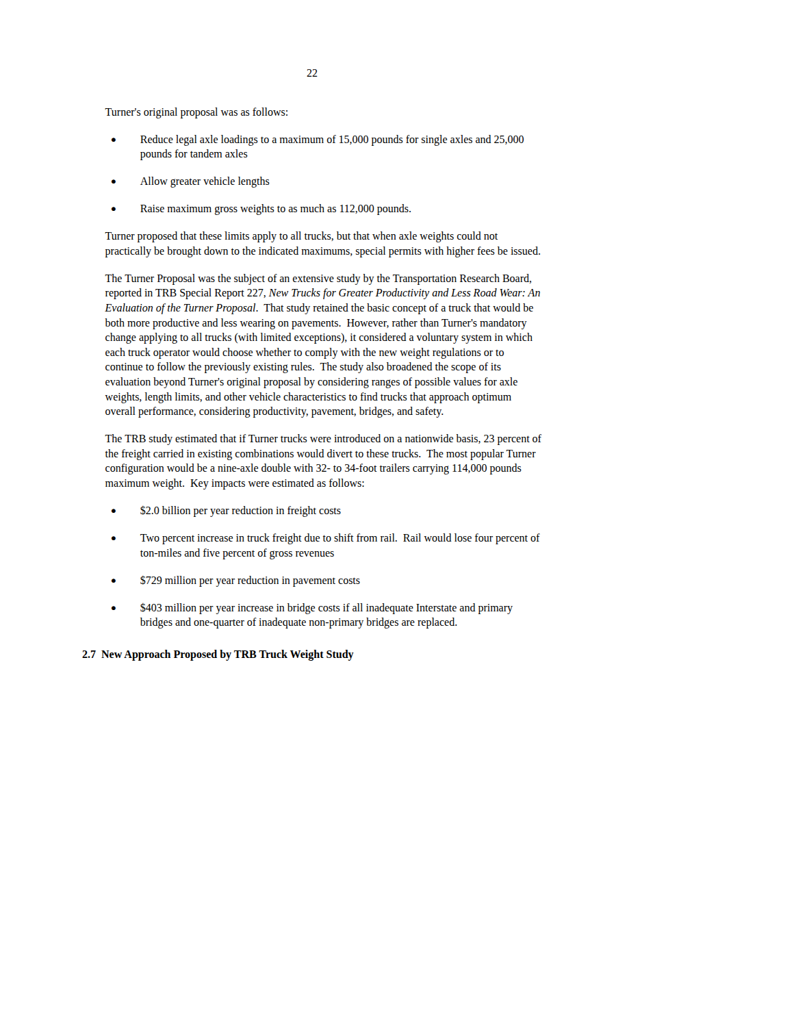22
Turner's original proposal was as follows:
Reduce legal axle loadings to a maximum of 15,000 pounds for single axles and 25,000 pounds for tandem axles
Allow greater vehicle lengths
Raise maximum gross weights to as much as 112,000 pounds.
Turner proposed that these limits apply to all trucks, but that when axle weights could not practically be brought down to the indicated maximums, special permits with higher fees be issued.
The Turner Proposal was the subject of an extensive study by the Transportation Research Board, reported in TRB Special Report 227, New Trucks for Greater Productivity and Less Road Wear: An Evaluation of the Turner Proposal. That study retained the basic concept of a truck that would be both more productive and less wearing on pavements. However, rather than Turner's mandatory change applying to all trucks (with limited exceptions), it considered a voluntary system in which each truck operator would choose whether to comply with the new weight regulations or to continue to follow the previously existing rules. The study also broadened the scope of its evaluation beyond Turner's original proposal by considering ranges of possible values for axle weights, length limits, and other vehicle characteristics to find trucks that approach optimum overall performance, considering productivity, pavement, bridges, and safety.
The TRB study estimated that if Turner trucks were introduced on a nationwide basis, 23 percent of the freight carried in existing combinations would divert to these trucks. The most popular Turner configuration would be a nine-axle double with 32- to 34-foot trailers carrying 114,000 pounds maximum weight. Key impacts were estimated as follows:
$2.0 billion per year reduction in freight costs
Two percent increase in truck freight due to shift from rail. Rail would lose four percent of ton-miles and five percent of gross revenues
$729 million per year reduction in pavement costs
$403 million per year increase in bridge costs if all inadequate Interstate and primary bridges and one-quarter of inadequate non-primary bridges are replaced.
2.7 New Approach Proposed by TRB Truck Weight Study